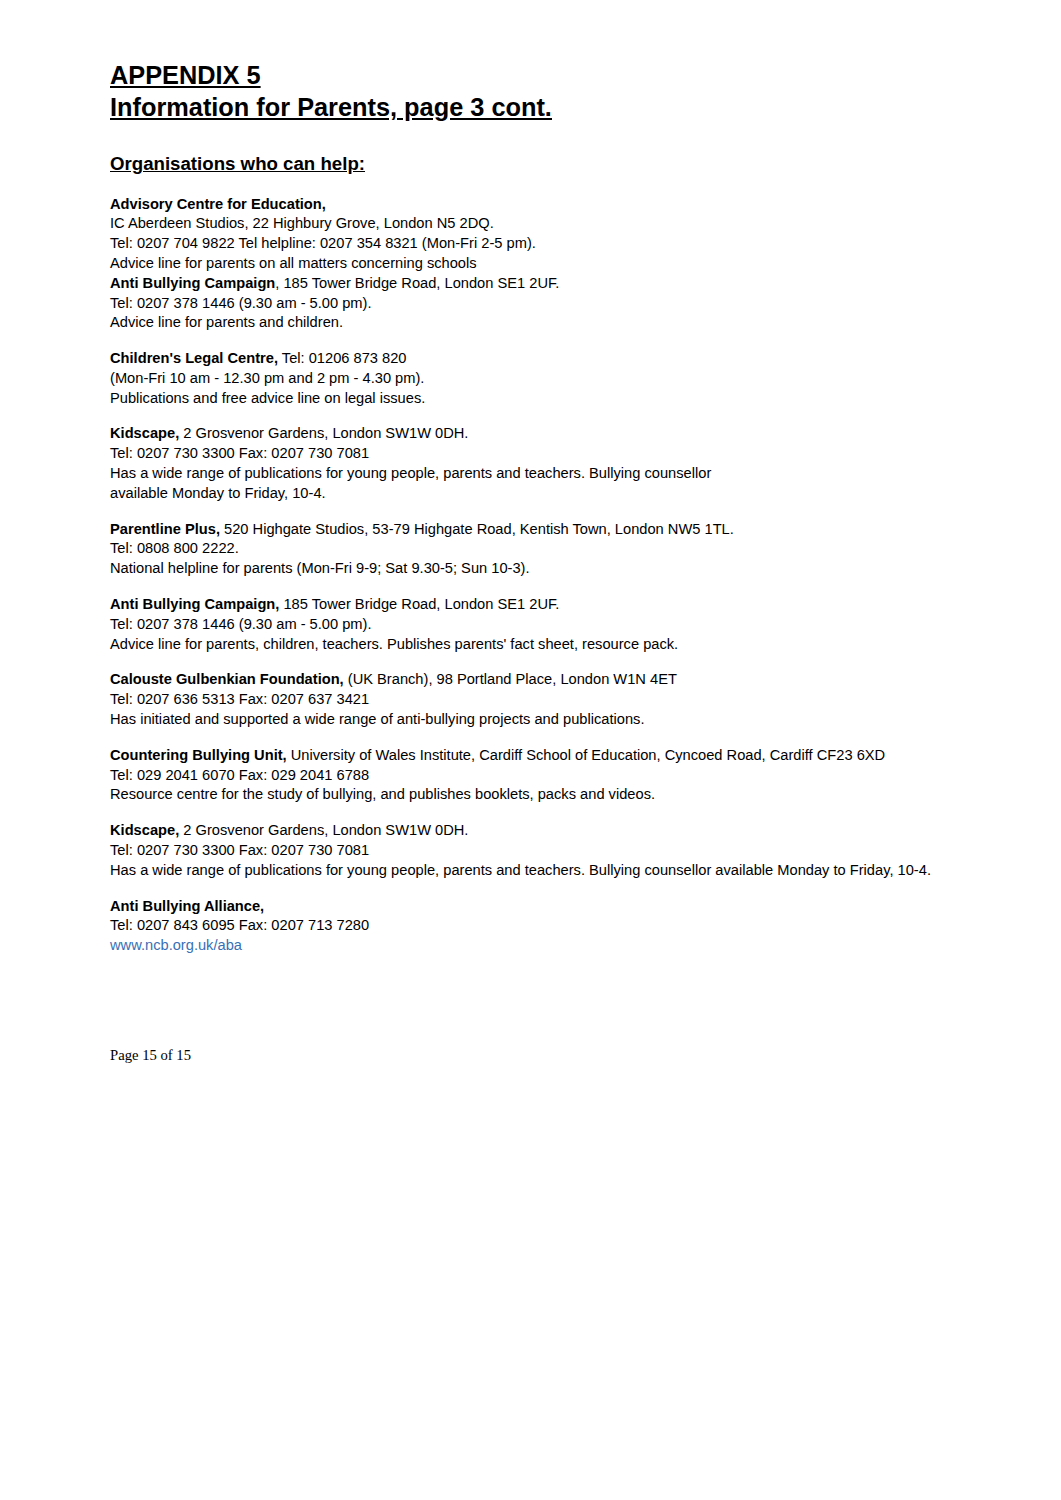APPENDIX 5Information for Parents, page 3 cont.
Organisations who can help:
Advisory Centre for Education,
IC Aberdeen Studios, 22 Highbury Grove, London N5 2DQ.
Tel: 0207 704 9822 Tel helpline: 0207 354 8321 (Mon-Fri 2-5 pm).
Advice line for parents on all matters concerning schools
Anti Bullying Campaign, 185 Tower Bridge Road, London SE1 2UF.
Tel: 0207 378 1446 (9.30 am - 5.00 pm).
Advice line for parents and children.
Children's Legal Centre, Tel: 01206 873 820
(Mon-Fri 10 am - 12.30 pm and 2 pm - 4.30 pm).
Publications and free advice line on legal issues.
Kidscape, 2 Grosvenor Gardens, London SW1W 0DH.
Tel: 0207 730 3300 Fax: 0207 730 7081
Has a wide range of publications for young people, parents and teachers. Bullying counsellor
available Monday to Friday, 10-4.
Parentline Plus, 520 Highgate Studios, 53-79 Highgate Road, Kentish Town, London NW5 1TL.
Tel: 0808 800 2222.
National helpline for parents (Mon-Fri 9-9; Sat 9.30-5; Sun 10-3).
Anti Bullying Campaign, 185 Tower Bridge Road, London SE1 2UF.
Tel: 0207 378 1446 (9.30 am - 5.00 pm).
Advice line for parents, children, teachers. Publishes parents' fact sheet, resource pack.
Calouste Gulbenkian Foundation, (UK Branch), 98 Portland Place, London W1N 4ET
Tel: 0207 636 5313 Fax: 0207 637 3421
Has initiated and supported a wide range of anti-bullying projects and publications.
Countering Bullying Unit, University of Wales Institute, Cardiff School of Education, Cyncoed Road, Cardiff CF23 6XD
Tel: 029 2041 6070 Fax: 029 2041 6788
Resource centre for the study of bullying, and publishes booklets, packs and videos.
Kidscape, 2 Grosvenor Gardens, London SW1W 0DH.
Tel: 0207 730 3300 Fax: 0207 730 7081
Has a wide range of publications for young people, parents and teachers. Bullying counsellor available Monday to Friday, 10-4.
Anti Bullying Alliance,
Tel: 0207 843 6095 Fax: 0207 713 7280
www.ncb.org.uk/aba
Page 15 of 15